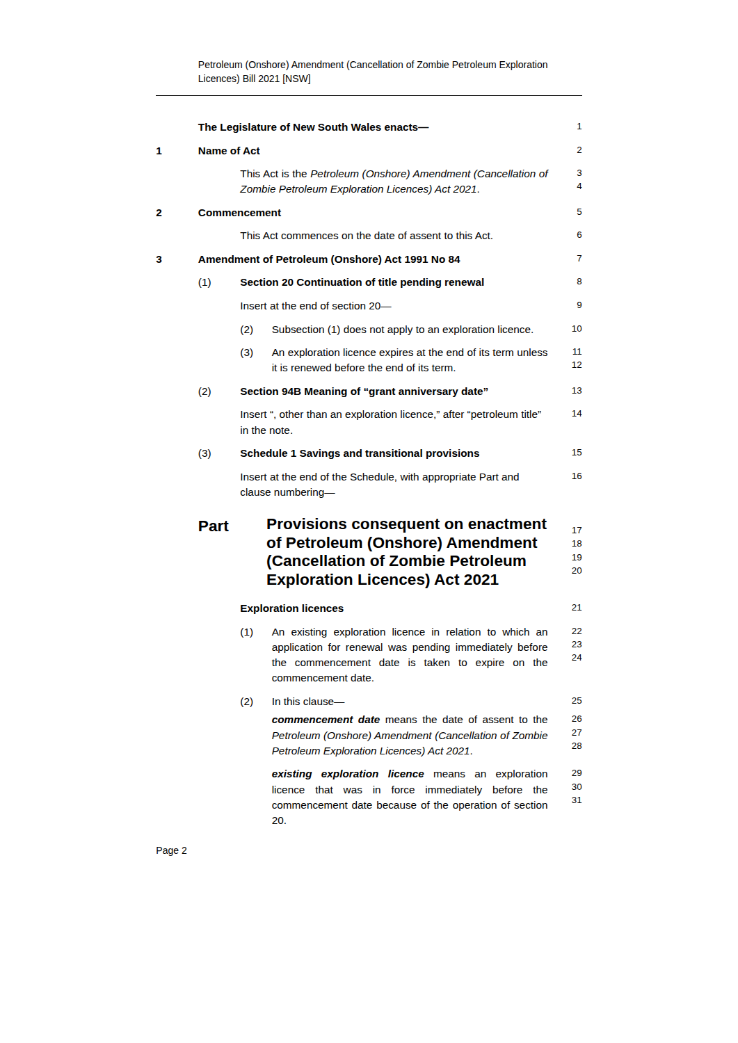Petroleum (Onshore) Amendment (Cancellation of Zombie Petroleum Exploration Licences) Bill 2021 [NSW]
The Legislature of New South Wales enacts—
1
1
Name of Act
2
This Act is the Petroleum (Onshore) Amendment (Cancellation of Zombie Petroleum Exploration Licences) Act 2021.
3 4
2
Commencement
5
This Act commences on the date of assent to this Act.
6
3
Amendment of Petroleum (Onshore) Act 1991 No 84
7
(1)
Section 20 Continuation of title pending renewal
8
Insert at the end of section 20—
9
(2)
Subsection (1) does not apply to an exploration licence.
10
(3)
An exploration licence expires at the end of its term unless it is renewed before the end of its term.
11 12
(2)
Section 94B Meaning of “grant anniversary date”
13
Insert “, other than an exploration licence,” after “petroleum title” in the note.
14
(3)
Schedule 1 Savings and transitional provisions
15
Insert at the end of the Schedule, with appropriate Part and clause numbering—
16
Part
Provisions consequent on enactment of Petroleum (Onshore) Amendment (Cancellation of Zombie Petroleum Exploration Licences) Act 2021
17 18 19 20
Exploration licences
21
(1)
An existing exploration licence in relation to which an application for renewal was pending immediately before the commencement date is taken to expire on the commencement date.
22 23 24
(2)
In this clause—
25
commencement date means the date of assent to the Petroleum (Onshore) Amendment (Cancellation of Zombie Petroleum Exploration Licences) Act 2021.
26 27 28
existing exploration licence means an exploration licence that was in force immediately before the commencement date because of the operation of section 20.
29 30 31
Page 2